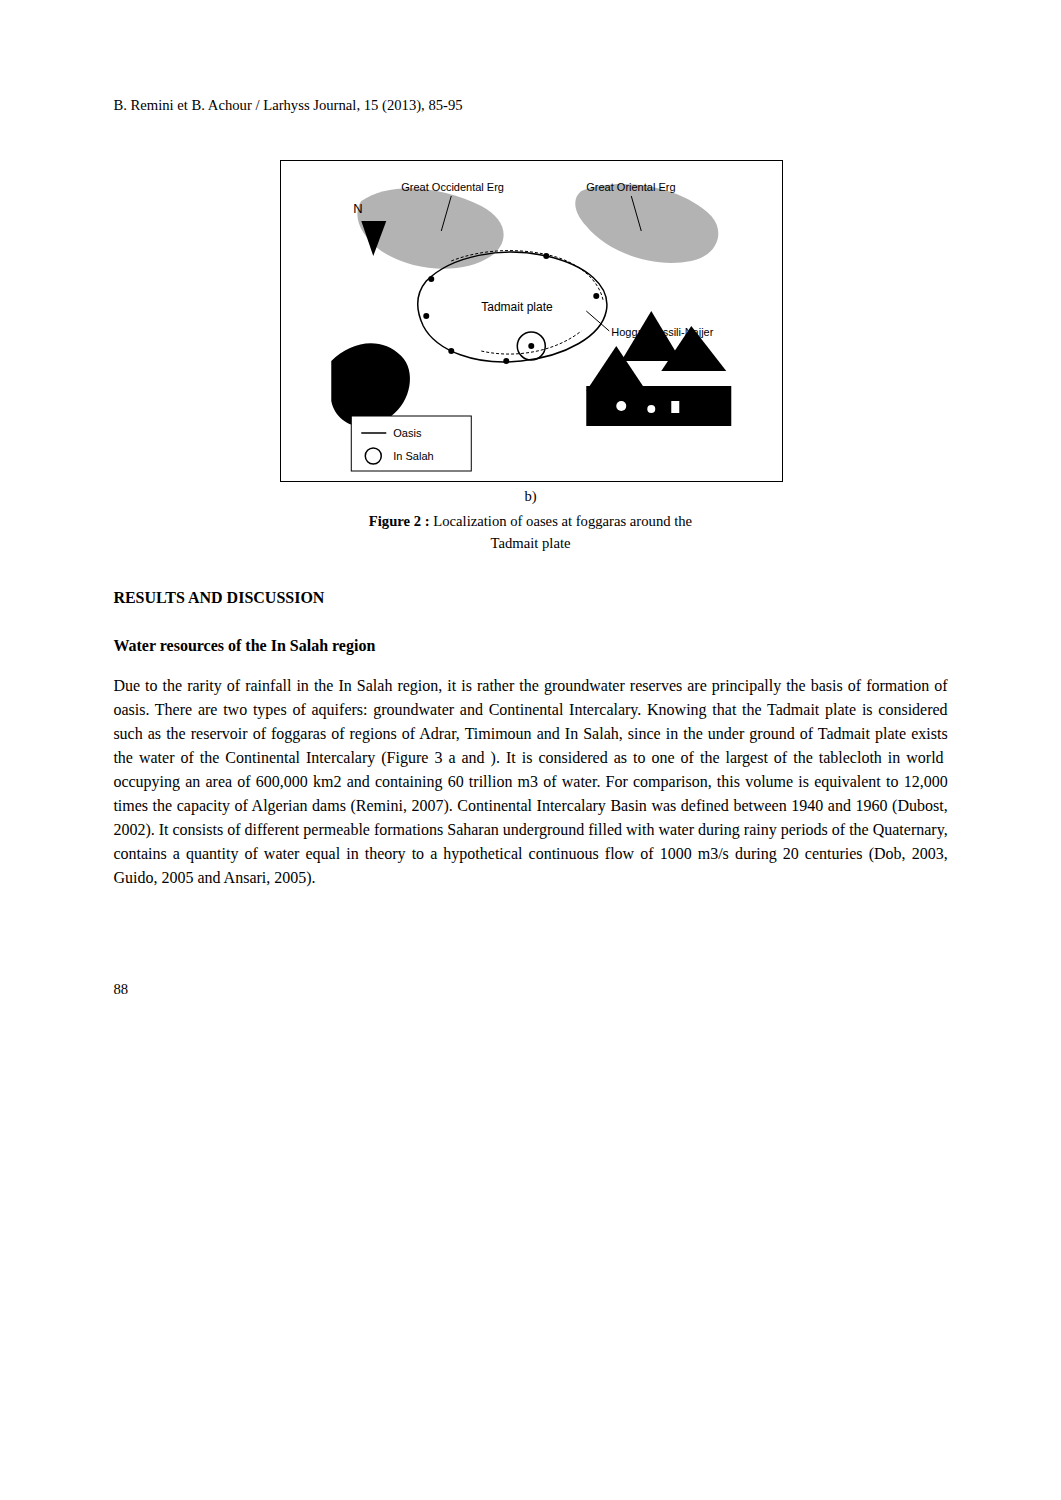B. Remini et B. Achour / Larhyss Journal, 15 (2013), 85-95
N Great Occidental Erg Great Oriental Erg Tadmait plate Hoggar-Tassili-Najjer Oasis In Salah
b)
Figure 2 : Localization of oases at foggaras around the
Tadmait plate
RESULTS AND DISCUSSION
Water resources of the In Salah region
Due to the rarity of rainfall in the In Salah region, it is rather the groundwater reserves are principally the basis of formation of oasis. There are two types of aquifers: groundwater and Continental Intercalary. Knowing that the Tadmait plate is considered such as the reservoir of foggaras of regions of Adrar, Timimoun and In Salah, since in the under ground of Tadmait plate exists the water of the Continental Intercalary (Figure 3 a and ). It is considered as to one of the largest of the tablecloth in world occupying an area of 600,000 km2 and containing 60 trillion m3 of water. For comparison, this volume is equivalent to 12,000 times the capacity of Algerian dams (Remini, 2007). Continental Intercalary Basin was defined between 1940 and 1960 (Dubost, 2002). It consists of different permeable formations Saharan underground filled with water during rainy periods of the Quaternary, contains a quantity of water equal in theory to a hypothetical continuous flow of 1000 m3/s during 20 centuries (Dob, 2003, Guido, 2005 and Ansari, 2005).
88